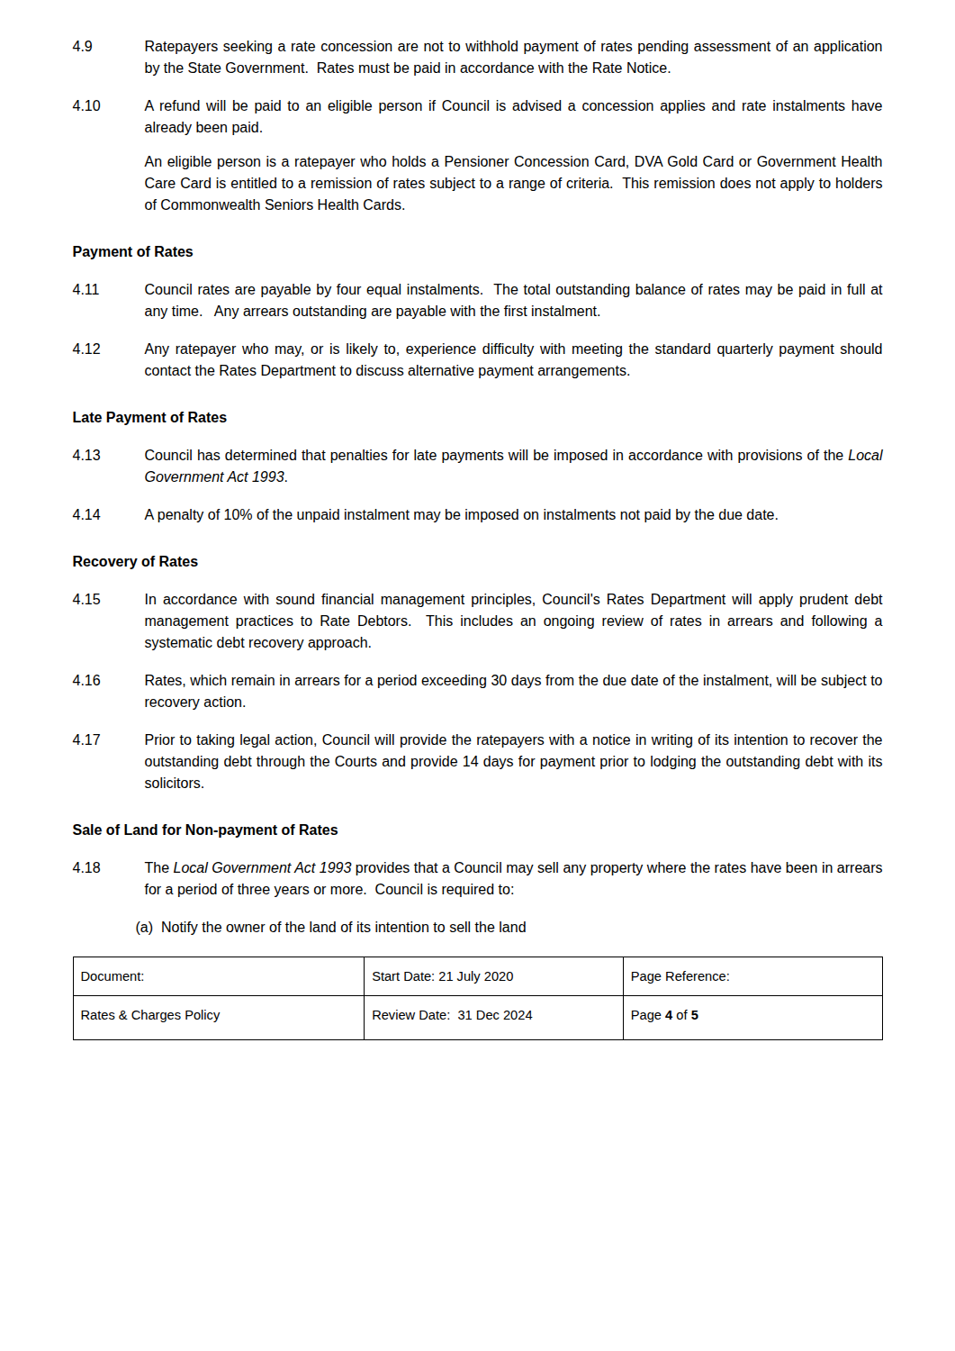4.9
Ratepayers seeking a rate concession are not to withhold payment of rates pending assessment of an application by the State Government. Rates must be paid in accordance with the Rate Notice.
4.10
A refund will be paid to an eligible person if Council is advised a concession applies and rate instalments have already been paid.
An eligible person is a ratepayer who holds a Pensioner Concession Card, DVA Gold Card or Government Health Care Card is entitled to a remission of rates subject to a range of criteria. This remission does not apply to holders of Commonwealth Seniors Health Cards.
Payment of Rates
4.11
Council rates are payable by four equal instalments. The total outstanding balance of rates may be paid in full at any time. Any arrears outstanding are payable with the first instalment.
4.12
Any ratepayer who may, or is likely to, experience difficulty with meeting the standard quarterly payment should contact the Rates Department to discuss alternative payment arrangements.
Late Payment of Rates
4.13
Council has determined that penalties for late payments will be imposed in accordance with provisions of the Local Government Act 1993.
4.14
A penalty of 10% of the unpaid instalment may be imposed on instalments not paid by the due date.
Recovery of Rates
4.15
In accordance with sound financial management principles, Council's Rates Department will apply prudent debt management practices to Rate Debtors. This includes an ongoing review of rates in arrears and following a systematic debt recovery approach.
4.16
Rates, which remain in arrears for a period exceeding 30 days from the due date of the instalment, will be subject to recovery action.
4.17
Prior to taking legal action, Council will provide the ratepayers with a notice in writing of its intention to recover the outstanding debt through the Courts and provide 14 days for payment prior to lodging the outstanding debt with its solicitors.
Sale of Land for Non-payment of Rates
4.18
The Local Government Act 1993 provides that a Council may sell any property where the rates have been in arrears for a period of three years or more. Council is required to:
(a) Notify the owner of the land of its intention to sell the land
| Document: | Start Date: 21 July 2020 | Page Reference: |
| Rates & Charges Policy | Review Date: 31 Dec 2024 | Page 4 of 5 |